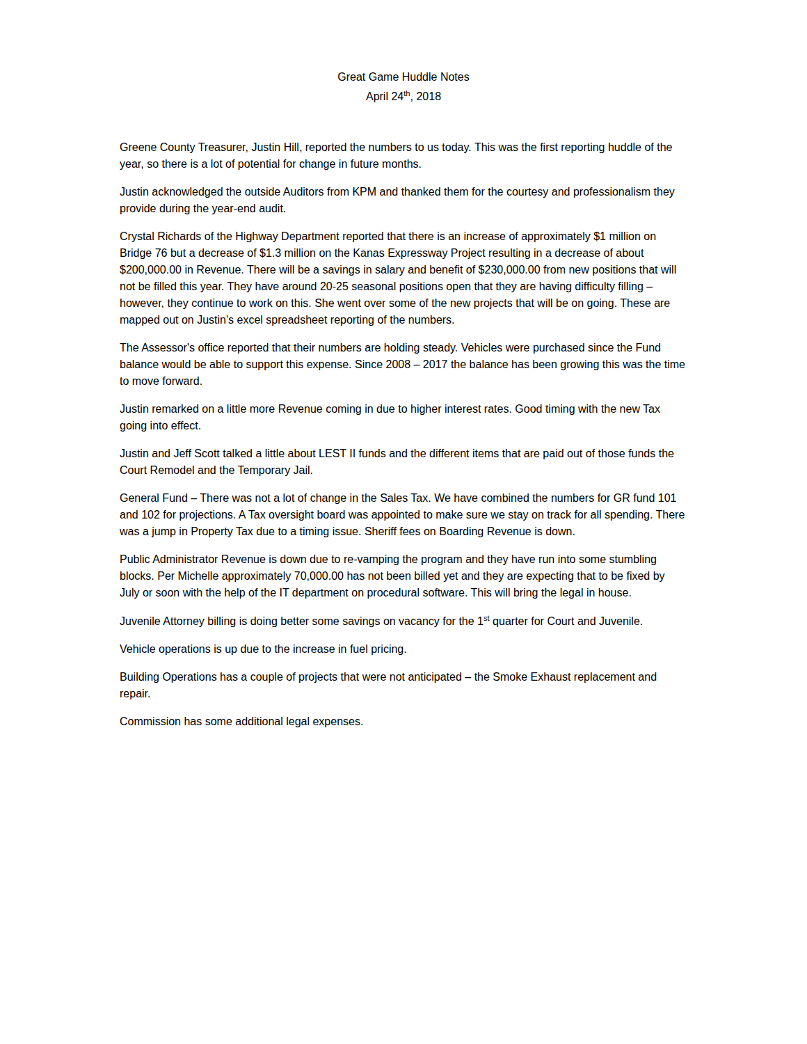Great Game Huddle Notes
April 24th, 2018
Greene County Treasurer, Justin Hill, reported the numbers to us today. This was the first reporting huddle of the year, so there is a lot of potential for change in future months.
Justin acknowledged the outside Auditors from KPM and thanked them for the courtesy and professionalism they provide during the year-end audit.
Crystal Richards of the Highway Department reported that there is an increase of approximately $1 million on Bridge 76 but a decrease of $1.3 million on the Kanas Expressway Project resulting in a decrease of about $200,000.00 in Revenue. There will be a savings in salary and benefit of $230,000.00 from new positions that will not be filled this year. They have around 20-25 seasonal positions open that they are having difficulty filling – however, they continue to work on this. She went over some of the new projects that will be on going. These are mapped out on Justin's excel spreadsheet reporting of the numbers.
The Assessor's office reported that their numbers are holding steady. Vehicles were purchased since the Fund balance would be able to support this expense. Since 2008 – 2017 the balance has been growing this was the time to move forward.
Justin remarked on a little more Revenue coming in due to higher interest rates. Good timing with the new Tax going into effect.
Justin and Jeff Scott talked a little about LEST II funds and the different items that are paid out of those funds the Court Remodel and the Temporary Jail.
General Fund – There was not a lot of change in the Sales Tax. We have combined the numbers for GR fund 101 and 102 for projections. A Tax oversight board was appointed to make sure we stay on track for all spending. There was a jump in Property Tax due to a timing issue. Sheriff fees on Boarding Revenue is down.
Public Administrator Revenue is down due to re-vamping the program and they have run into some stumbling blocks. Per Michelle approximately 70,000.00 has not been billed yet and they are expecting that to be fixed by July or soon with the help of the IT department on procedural software. This will bring the legal in house.
Juvenile Attorney billing is doing better some savings on vacancy for the 1st quarter for Court and Juvenile.
Vehicle operations is up due to the increase in fuel pricing.
Building Operations has a couple of projects that were not anticipated – the Smoke Exhaust replacement and repair.
Commission has some additional legal expenses.